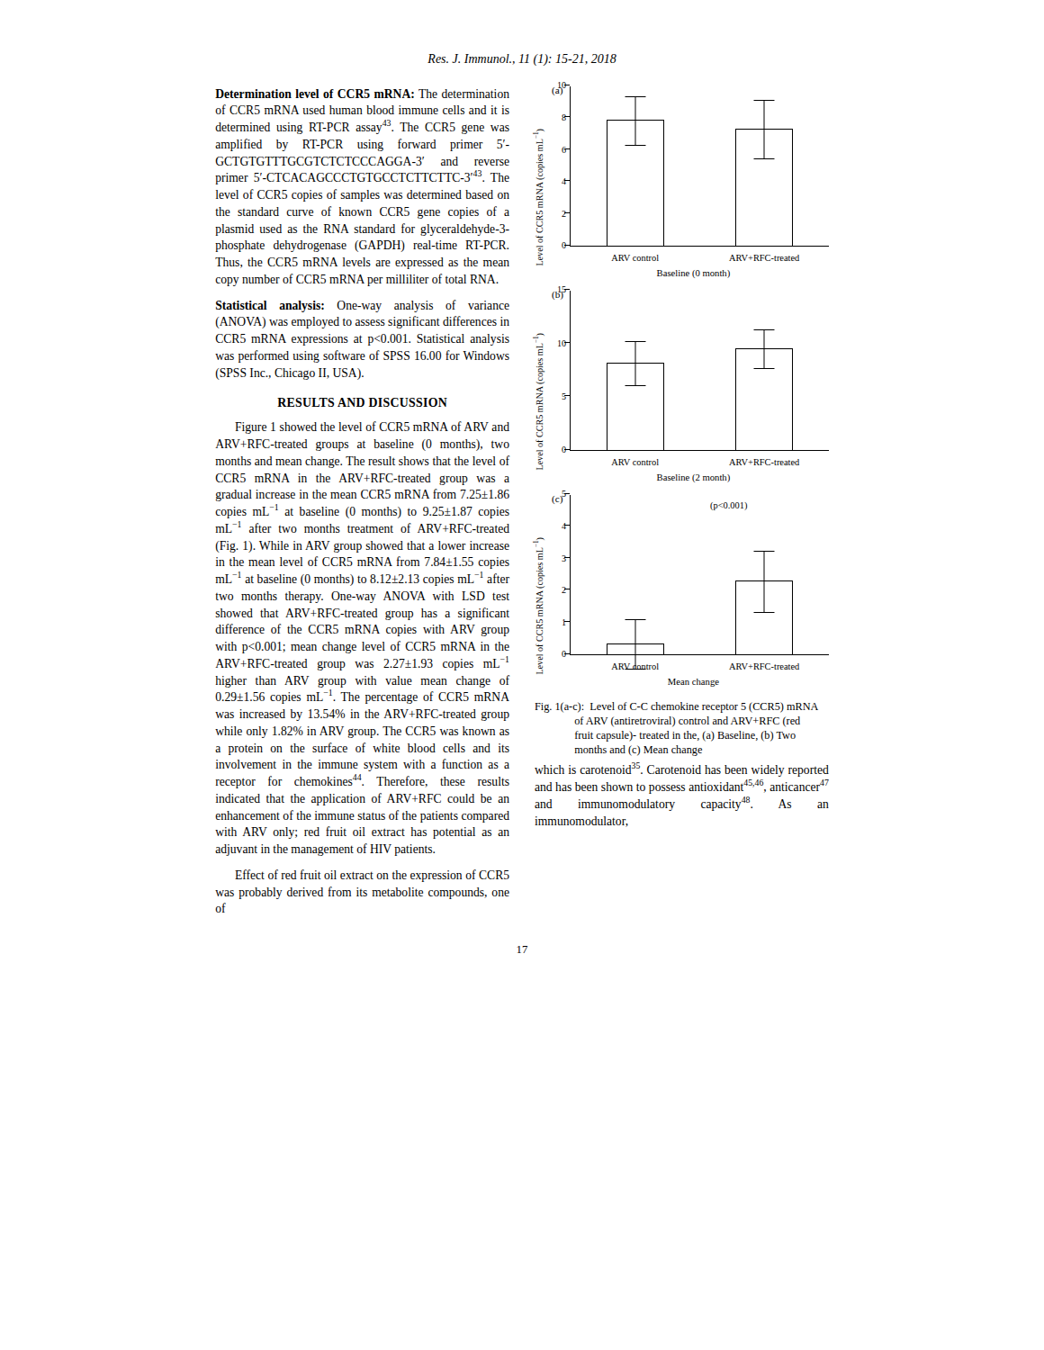Res. J. Immunol., 11 (1): 15-21, 2018
Determination level of CCR5 mRNA: The determination of CCR5 mRNA used human blood immune cells and it is determined using RT-PCR assay43. The CCR5 gene was amplified by RT-PCR using forward primer 5′-GCTGTGTTTGCGTCTCTCCCAGGA-3′ and reverse primer 5′-CTCACAGCCCTGTGCCTCTTCTTC-3′43. The level of CCR5 copies of samples was determined based on the standard curve of known CCR5 gene copies of a plasmid used as the RNA standard for glyceraldehyde-3-phosphate dehydrogenase (GAPDH) real-time RT-PCR. Thus, the CCR5 mRNA levels are expressed as the mean copy number of CCR5 mRNA per milliliter of total RNA.
Statistical analysis: One-way analysis of variance (ANOVA) was employed to assess significant differences in CCR5 mRNA expressions at p<0.001. Statistical analysis was performed using software of SPSS 16.00 for Windows (SPSS Inc., Chicago II, USA).
RESULTS AND DISCUSSION
Figure 1 showed the level of CCR5 mRNA of ARV and ARV+RFC-treated groups at baseline (0 months), two months and mean change. The result shows that the level of CCR5 mRNA in the ARV+RFC-treated group was a gradual increase in the mean CCR5 mRNA from 7.25±1.86 copies mL−1 at baseline (0 months) to 9.25±1.87 copies mL−1 after two months treatment of ARV+RFC-treated (Fig. 1). While in ARV group showed that a lower increase in the mean level of CCR5 mRNA from 7.84±1.55 copies mL−1 at baseline (0 months) to 8.12±2.13 copies mL−1 after two months therapy. One-way ANOVA with LSD test showed that ARV+RFC-treated group has a significant difference of the CCR5 mRNA copies with ARV group with p<0.001; mean change level of CCR5 mRNA in the ARV+RFC-treated group was 2.27±1.93 copies mL−1 higher than ARV group with value mean change of 0.29±1.56 copies mL−1. The percentage of CCR5 mRNA was increased by 13.54% in the ARV+RFC-treated group while only 1.82% in ARV group. The CCR5 was known as a protein on the surface of white blood cells and its involvement in the immune system with a function as a receptor for chemokines44. Therefore, these results indicated that the application of ARV+RFC could be an enhancement of the immune status of the patients compared with ARV only; red fruit oil extract has potential as an adjuvant in the management of HIV patients.
Effect of red fruit oil extract on the expression of CCR5 was probably derived from its metabolite compounds, one of
Level of CCR5 mRNA (copies mL−1)
(a)
0 2 4 6 8 10
ARV control ARV+RFC-treated
Baseline (0 month)
Level of CCR5 mRNA (copies mL−1)
(b)
0 5 10 15
ARV control ARV+RFC-treated
Baseline (2 month)
Level of CCR5 mRNA (copies mL−1)
(c)
(p<0.001)
0 1 2 3 4 5
ARV control ARV+RFC-treated
Mean change
Fig. 1(a-c): Level of C-C chemokine receptor 5 (CCR5) mRNA of ARV (antiretroviral) control and ARV+RFC (red fruit capsule)- treated in the, (a) Baseline, (b) Two months and (c) Mean change
which is carotenoid35. Carotenoid has been widely reported and has been shown to possess antioxidant45,46, anticancer47 and immunomodulatory capacity48. As an immunomodulator,
17